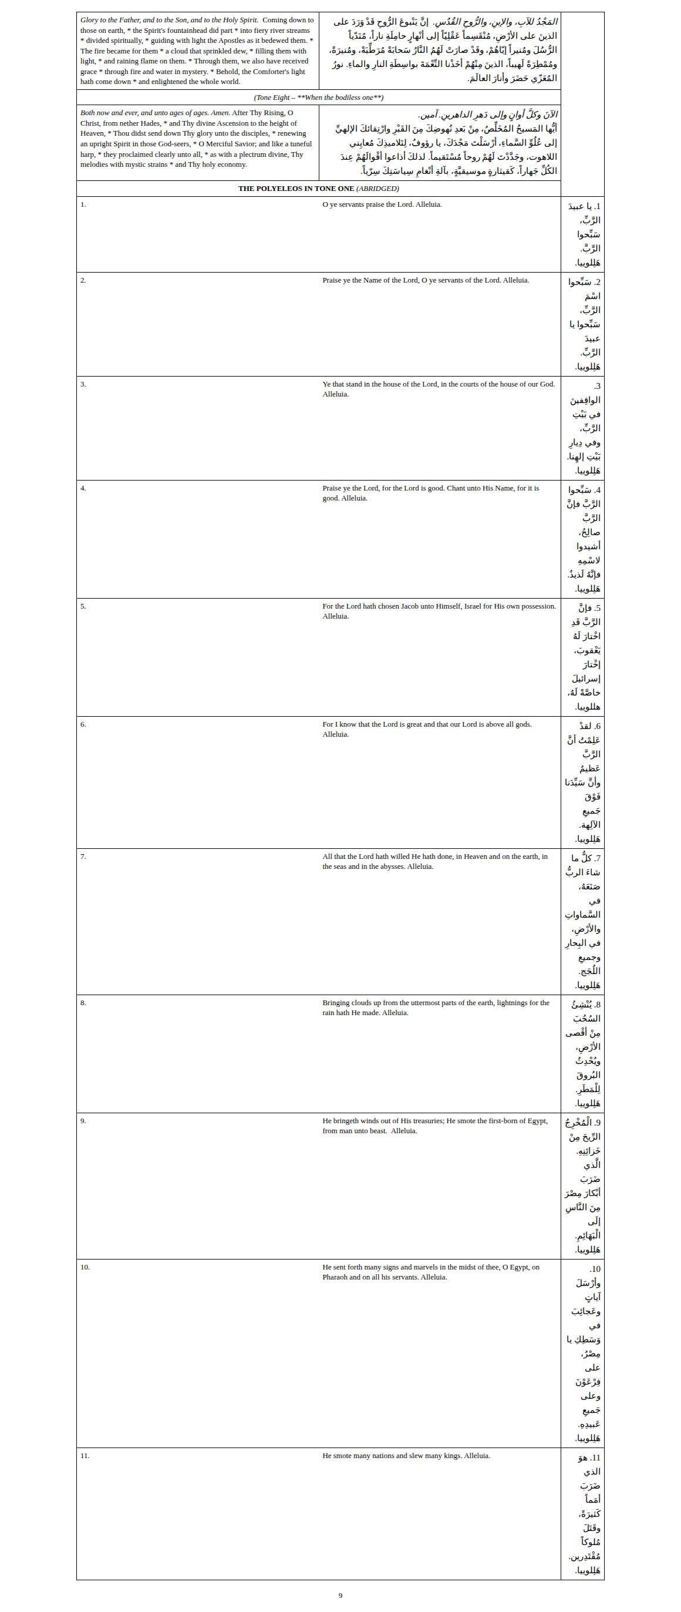| Glory to the Father, and to the Son, and to the Holy Spirit. Coming down to those on earth, * the Spirit's fountainhead did part * into fiery river streams * divided spiritually, * guiding with light the Apostles as it bedewed them. * The fire became for them * a cloud that sprinkled dew, * filling them with light, * and raining flame on them. * Through them, we also have received grace * through fire and water in mystery. * Behold, the Comforter's light hath come down * and enlightened the whole world. | المَجْدُ للآبِ، والإبنِ، والرُّوحِ القُدُسِ. إنَّ يَنْبوعَ الرُّوحِ قَدْ وَرَدَ على الذينَ على الأرْضِ، مُنْقَسِماً عَقْلِيّاً إلى أنْهارٍ حامِلَةِ ناراً، مُنَدّياً الرُّسُلَ ومُنيراً إيّاهُمْ، وقَدْ صارَتْ لَهُمُ النَّارُ سَحابَةً مُرَطِّبَةً، ومُنيرَةً، ومُمْطِرَةً لَهيباً، الذينَ مِنْهُمْ أخَذْنا النِّعْمَةَ بواسِطَةِ النارِ والماءِ. نورُ المُعَزّي حَضَرَ وأنارَ العالَمَ. |
| (Tone Eight – ** When the bodiless one **) |
| Both now and ever, and unto ages of ages. Amen. After Thy Rising, O Christ, from nether Hades, * and Thy divine Ascension to the height of Heaven, * Thou didst send down Thy glory unto the disciples, * renewing an upright Spirit in those God-seers, * O Merciful Savior; and like a tuneful harp, * they proclaimed clearly unto all, * as with a plectrum divine, Thy melodies with mystic strains * and Thy holy economy. | الآنَ وكلَّ أوانٍ وإلى دَهرِ الداهرينِ. آمين. أيُّها المَسيحُ المُخَلِّصُ، مِنْ بَعدِ نُهوضِكَ مِنَ القَبْرِ وارْتِقائكَ الإلهيِّ إلى عُلُوِّ السَّماءِ، أرْسَلْتَ مَجْدَكَ، يا رؤوفُ، لِتَلاميذِكَ مُعايِني اللاهوت، وجَدَّدْتَ لَهُمْ روحاً مُسْتَقيماً. لذلكَ أذاعوا أقْوالَهُمْ عِندَ الكُلِّ جَهاراً، كَقيثارةٍ موسيقيَّةٍ، بآلةِ أنْغامِ سِياسَتِكَ سِرّياً. |
| THE POLYELEOS IN TONE ONE (ABRIDGED) |
| 1. | O ye servants praise the Lord. Alleluia. | 1. يا عبيدَ الرَّبِّ، سَبِّحوا الرَّبَّ. هَلِلوييا. |
| 2. | Praise ye the Name of the Lord, O ye servants of the Lord. Alleluia. | 2. سَبِّحوا اسْمَ الرَّبِّ، سَبِّحوا يا عبيدَ الرَّبِّ. هَلِلوييا. |
| 3. | Ye that stand in the house of the Lord, in the courts of the house of our God. Alleluia. | 3. الواقِفينَ في بَيْتِ الرَّبِّ، وفي دِيارِ بَيْتِ إلهِنا. هَلِلوييا. |
| 4. | Praise ye the Lord, for the Lord is good. Chant unto His Name, for it is good. Alleluia. | 4. سَبِّحوا الرَّبَّ فإنَّ الرَّبَّ صالِحٌ، أشيدوا لاسْمِهِ فإنَّهُ لَذيذٌ. هَلِلوييا. |
| 5. | For the Lord hath chosen Jacob unto Himself, Israel for His own possession. Alleluia. | 5. فإنَّ الرَّبَّ قَدِ اخْتارَ لَهُ يَعْقوبَ، إخْتارَ إسرائيلَ خاصَّةً لَهُ، هللوييا. |
| 6. | For I know that the Lord is great and that our Lord is above all gods. Alleluia. | 6. لقدْ عَلِمْتُ أنَّ الرَّبَّ عَظيمٌ وأنَّ سَيِّدَنا فَوْقَ جَميعِ الآلِهة. هَلِلوييا. |
| 7. | All that the Lord hath willed He hath done, in Heaven and on the earth, in the seas and in the abysses. Alleluia. | 7. كلُّ ما شاءَ الربُّ صَنَعَهُ، في السَّماواتِ والأرْضِ، في البِحارِ وجميعِ اللُجَج. هَلِلوييا. |
| 8. | Bringing clouds up from the uttermost parts of the earth, lightnings for the rain hath He made. Alleluia. | 8. يُنْشِئُ السُحُبَ مِنْ أقْصى الأرْضِ، ويُحْدِثُ البُروقَ لِلْمَطَرِ. هَلِلوييا. |
| 9. | He bringeth winds out of His treasuries; He smote the first-born of Egypt, from man unto beast. Alleluia. | 9. الْمُخْرِجُ الرِّيحَ مِنْ خَزائِنِهِ. الَّذي ضَرَبَ أبْكارَ مِصْرَ مِنَ النَّاسِ إلَى الْبَهَائِمِ. هَلِلوييا. |
| 10. | He sent forth many signs and marvels in the midst of thee, O Egypt, on Pharaoh and on all his servants. Alleluia. | 10. وأرْسَلَ آياتٍ وعَجائِبَ في وَسَطِكِ يا مِصْرُ، على فِرْعَوْنَ وعلى جَميعِ عَبيدِهِ. هَلِلوييا. |
| 11. | He smote many nations and slew many kings. Alleluia. | 11. هوَ الذي ضَرَبَ أمَماً كَثيرَةً، وقَتَلَ مُلوكاً مُقْتَدِرين. هَلِلوييا. |
9